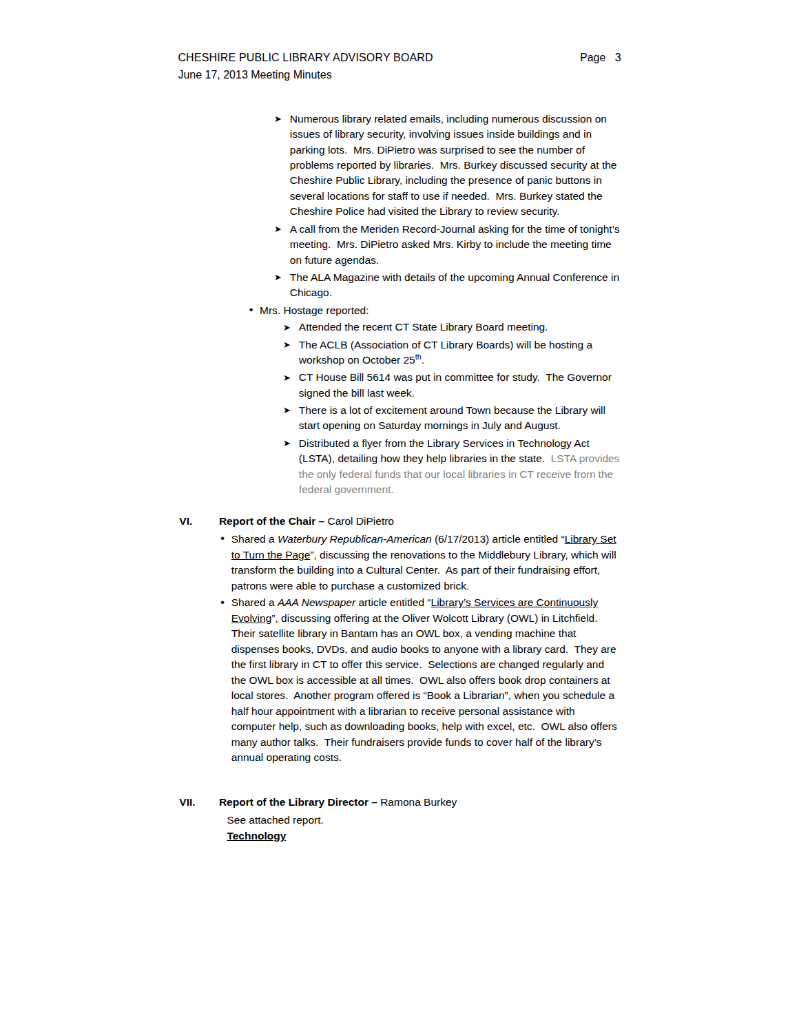CHESHIRE PUBLIC LIBRARY ADVISORY BOARD
Page 3
June 17, 2013 Meeting Minutes
Numerous library related emails, including numerous discussion on issues of library security, involving issues inside buildings and in parking lots. Mrs. DiPietro was surprised to see the number of problems reported by libraries. Mrs. Burkey discussed security at the Cheshire Public Library, including the presence of panic buttons in several locations for staff to use if needed. Mrs. Burkey stated the Cheshire Police had visited the Library to review security.
A call from the Meriden Record-Journal asking for the time of tonight’s meeting. Mrs. DiPietro asked Mrs. Kirby to include the meeting time on future agendas.
The ALA Magazine with details of the upcoming Annual Conference in Chicago.
Mrs. Hostage reported:
Attended the recent CT State Library Board meeting.
The ACLB (Association of CT Library Boards) will be hosting a workshop on October 25th.
CT House Bill 5614 was put in committee for study. The Governor signed the bill last week.
There is a lot of excitement around Town because the Library will start opening on Saturday mornings in July and August.
Distributed a flyer from the Library Services in Technology Act (LSTA), detailing how they help libraries in the state. LSTA provides the only federal funds that our local libraries in CT receive from the federal government.
VI.
Report of the Chair – Carol DiPietro
Shared a Waterbury Republican-American (6/17/2013) article entitled “Library Set to Turn the Page”, discussing the renovations to the Middlebury Library, which will transform the building into a Cultural Center. As part of their fundraising effort, patrons were able to purchase a customized brick.
Shared a AAA Newspaper article entitled “Library’s Services are Continuously Evolving”, discussing offering at the Oliver Wolcott Library (OWL) in Litchfield. Their satellite library in Bantam has an OWL box, a vending machine that dispenses books, DVDs, and audio books to anyone with a library card. They are the first library in CT to offer this service. Selections are changed regularly and the OWL box is accessible at all times. OWL also offers book drop containers at local stores. Another program offered is “Book a Librarian”, when you schedule a half hour appointment with a librarian to receive personal assistance with computer help, such as downloading books, help with excel, etc. OWL also offers many author talks. Their fundraisers provide funds to cover half of the library’s annual operating costs.
VII.
Report of the Library Director – Ramona Burkey
See attached report.
Technology